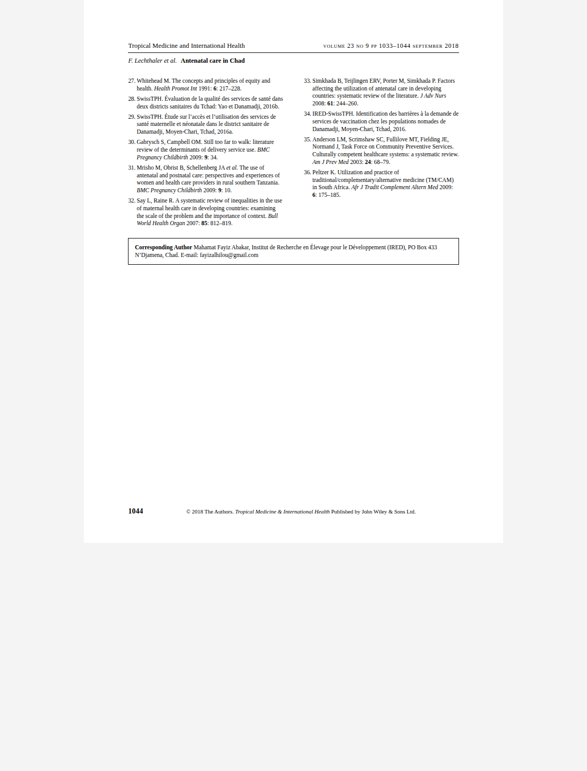Tropical Medicine and International Health volume 23 no 9 pp 1033–1044 september 2018
F. Lechthaler et al. Antenatal care in Chad
Whitehead M. The concepts and principles of equity and health. Health Promot Int 1991: 6: 217–228.
SwissTPH. Évaluation de la qualité des services de santé dans deux districts sanitaires du Tchad: Yao et Danamadji, 2016b.
SwissTPH. Étude sur l’accès et l’utilisation des services de santé maternelle et néonatale dans le district sanitaire de Danamadji, Moyen-Chari, Tchad, 2016a.
Gabrysch S, Campbell OM. Still too far to walk: literature review of the determinants of delivery service use. BMC Pregnancy Childbirth 2009: 9: 34.
Mrisho M, Obrist B, Schellenberg JA et al. The use of antenatal and postnatal care: perspectives and experiences of women and health care providers in rural southern Tanzania. BMC Pregnancy Childbirth 2009: 9: 10.
Say L, Raine R. A systematic review of inequalities in the use of maternal health care in developing countries: examining the scale of the problem and the importance of context. Bull World Health Organ 2007: 85: 812–819.
Simkhada B, Teijlingen ERV, Porter M, Simkhada P. Factors affecting the utilization of antenatal care in developing countries: systematic review of the literature. J Adv Nurs 2008: 61: 244–260.
IRED-SwissTPH. Identification des barrières à la demande de services de vaccination chez les populations nomades de Danamadji, Moyen-Chari, Tchad, 2016.
Anderson LM, Scrimshaw SC, Fullilove MT, Fielding JE, Normand J, Task Force on Community Preventive Services. Culturally competent healthcare systems: a systematic review. Am J Prev Med 2003: 24: 68–79.
Peltzer K. Utilization and practice of traditional/complementary/alternative medicine (TM/CAM) in South Africa. Afr J Tradit Complement Altern Med 2009: 6: 175–185.
Corresponding Author Mahamat Fayiz Abakar, Institut de Recherche en Élevage pour le Développement (IRED), PO Box 433 N’Djamena, Chad. E-mail: fayizalhilou@gmail.com
1044 © 2018 The Authors. Tropical Medicine & International Health Published by John Wiley & Sons Ltd.